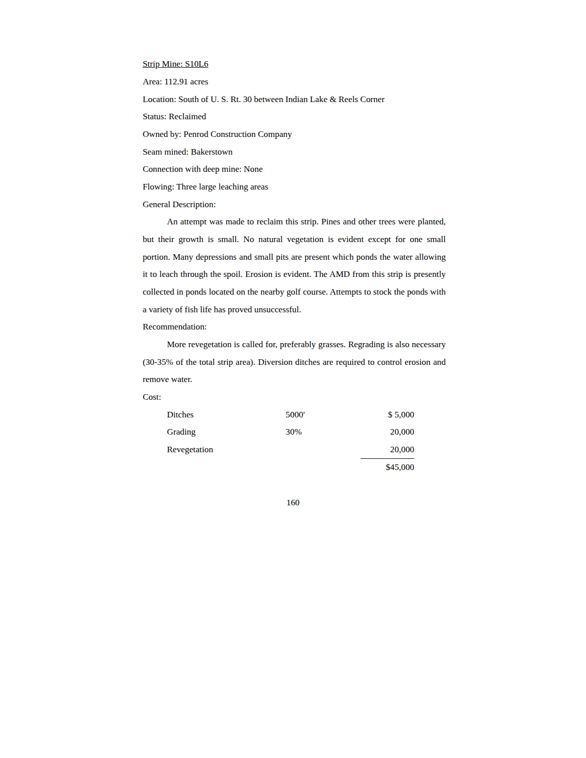Strip Mine: S10L6
Area: 112.91 acres
Location: South of U. S. Rt. 30 between Indian Lake & Reels Corner
Status: Reclaimed
Owned by: Penrod Construction Company
Seam mined: Bakerstown
Connection with deep mine: None
Flowing: Three large leaching areas
General Description:
An attempt was made to reclaim this strip. Pines and other trees were planted, but their growth is small. No natural vegetation is evident except for one small portion. Many depressions and small pits are present which ponds the water allowing it to leach through the spoil. Erosion is evident. The AMD from this strip is presently collected in ponds located on the nearby golf course. Attempts to stock the ponds with a variety of fish life has proved unsuccessful.
Recommendation:
More revegetation is called for, preferably grasses. Regrading is also necessary (30-35% of the total strip area). Diversion ditches are required to control erosion and remove water.
Cost:
| Ditches | 5000' | $ 5,000 |
| Grading | 30% | 20,000 |
| Revegetation | | 20,000 |
| | | $45,000 |
160